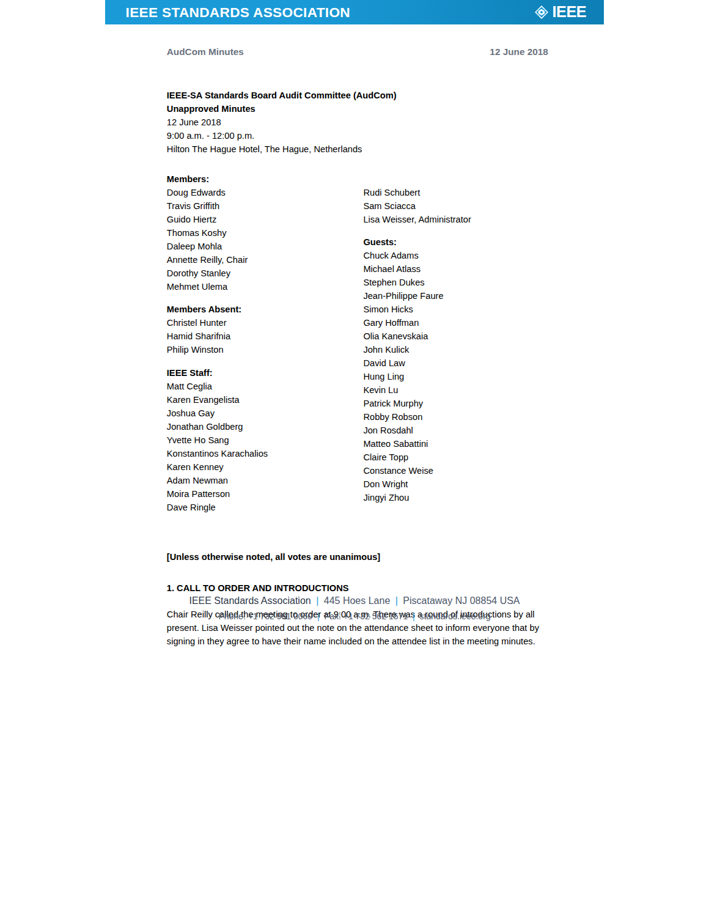IEEE STANDARDS ASSOCIATION
IEEE
AudCom Minutes 12 June 2018
IEEE-SA Standards Board Audit Committee (AudCom)
Unapproved Minutes
12 June 2018
9:00 a.m. - 12:00 p.m.
Hilton The Hague Hotel, The Hague, Netherlands
Members:
Doug Edwards
Travis Griffith
Guido Hiertz
Thomas Koshy
Daleep Mohla
Annette Reilly, Chair
Dorothy Stanley
Mehmet Ulema
Members Absent:
Christel Hunter
Hamid Sharifnia
Philip Winston
IEEE Staff:
Matt Ceglia
Karen Evangelista
Joshua Gay
Jonathan Goldberg
Yvette Ho Sang
Konstantinos Karachalios
Karen Kenney
Adam Newman
Moira Patterson
Dave Ringle
Rudi Schubert
Sam Sciacca
Lisa Weisser, Administrator
Guests:
Chuck Adams
Michael Atlass
Stephen Dukes
Jean-Philippe Faure
Simon Hicks
Gary Hoffman
Olia Kanevskaia
John Kulick
David Law
Hung Ling
Kevin Lu
Patrick Murphy
Robby Robson
Jon Rosdahl
Matteo Sabattini
Claire Topp
Constance Weise
Don Wright
Jingyi Zhou
[Unless otherwise noted, all votes are unanimous]
1. CALL TO ORDER AND INTRODUCTIONS
Chair Reilly called the meeting to order at 9:00 a.m. There was a round of introductions by all present. Lisa Weisser pointed out the note on the attendance sheet to inform everyone that by signing in they agree to have their name included on the attendee list in the meeting minutes.
IEEE Standards Association | 445 Hoes Lane | Piscataway NJ 08854 USA
Phone: +1 732 981 0060 | Fax: +1 732 562 1571 | standards.ieee.org